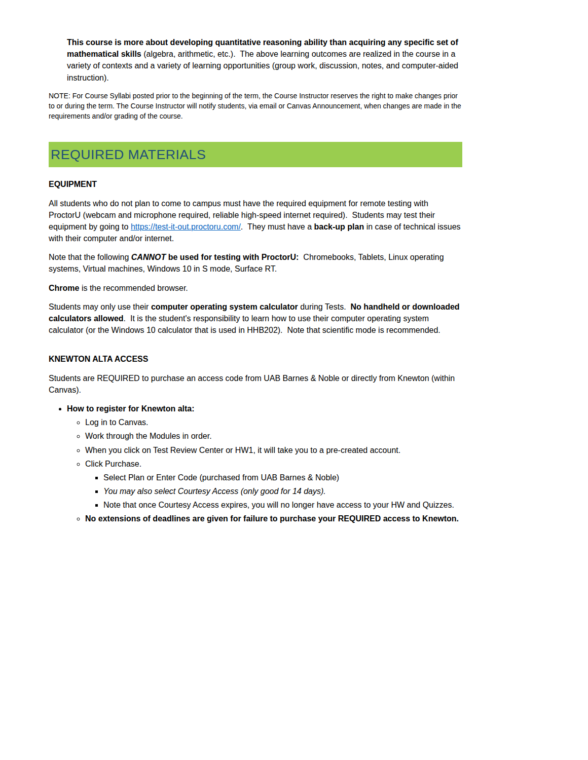This course is more about developing quantitative reasoning ability than acquiring any specific set of mathematical skills (algebra, arithmetic, etc.). The above learning outcomes are realized in the course in a variety of contexts and a variety of learning opportunities (group work, discussion, notes, and computer-aided instruction).
NOTE: For Course Syllabi posted prior to the beginning of the term, the Course Instructor reserves the right to make changes prior to or during the term. The Course Instructor will notify students, via email or Canvas Announcement, when changes are made in the requirements and/or grading of the course.
Required Materials
Equipment
All students who do not plan to come to campus must have the required equipment for remote testing with ProctorU (webcam and microphone required, reliable high-speed internet required). Students may test their equipment by going to https://test-it-out.proctoru.com/. They must have a back-up plan in case of technical issues with their computer and/or internet.
Note that the following CANNOT be used for testing with ProctorU: Chromebooks, Tablets, Linux operating systems, Virtual machines, Windows 10 in S mode, Surface RT.
Chrome is the recommended browser.
Students may only use their computer operating system calculator during Tests. No handheld or downloaded calculators allowed. It is the student's responsibility to learn how to use their computer operating system calculator (or the Windows 10 calculator that is used in HHB202). Note that scientific mode is recommended.
Knewton Alta Access
Students are REQUIRED to purchase an access code from UAB Barnes & Noble or directly from Knewton (within Canvas).
How to register for Knewton alta:
Log in to Canvas.
Work through the Modules in order.
When you click on Test Review Center or HW1, it will take you to a pre-created account.
Click Purchase.
Select Plan or Enter Code (purchased from UAB Barnes & Noble)
You may also select Courtesy Access (only good for 14 days).
Note that once Courtesy Access expires, you will no longer have access to your HW and Quizzes.
No extensions of deadlines are given for failure to purchase your REQUIRED access to Knewton.